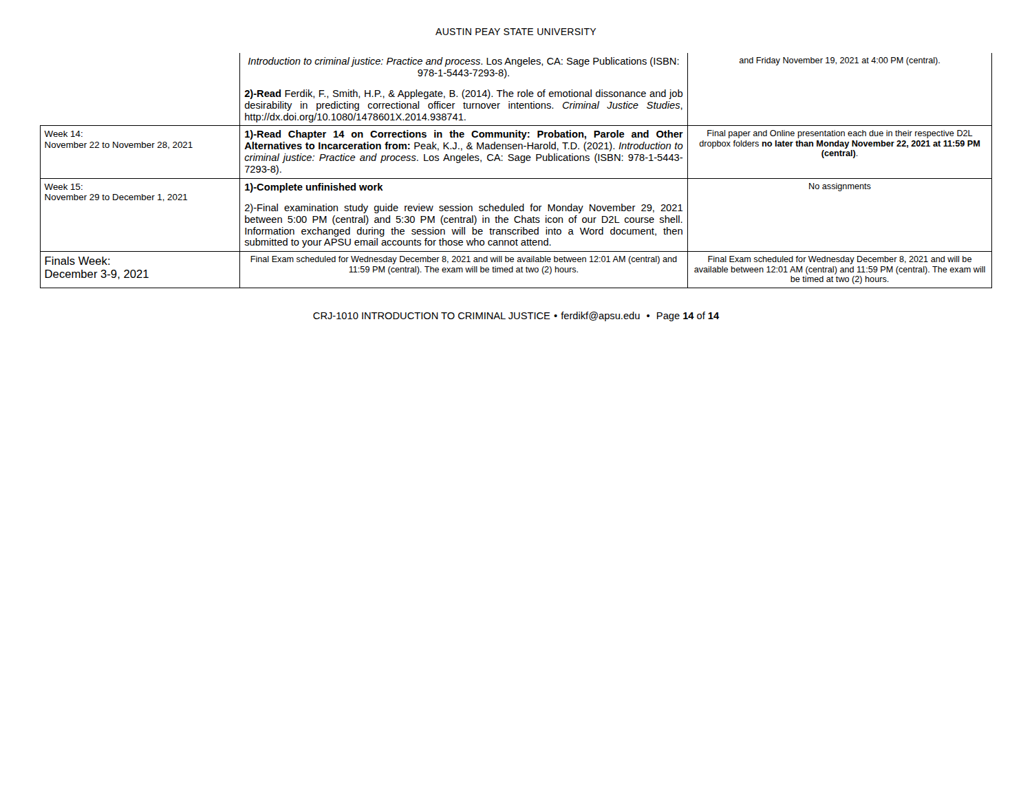AUSTIN PEAY STATE UNIVERSITY
| | Introduction to criminal justice: Practice and process . Los Angeles, CA: Sage Publications (ISBN: 978-1-5443-7293-8). 2)-Read Ferdik, F., Smith, H.P., & Applegate, B. (2014). The role of emotional dissonance and job desirability in predicting correctional officer turnover intentions. Criminal Justice Studies , http://dx.doi.org/10.1080/1478601X.2014.938741 . | and Friday November 19, 2021 at 4:00 PM (central). |
| Week 14: November 22 to November 28, 2021 | 1)-Read Chapter 14 on Corrections in the Community: Probation, Parole and Other Alternatives to Incarceration from: Peak, K.J., & Madensen-Harold, T.D. (2021). Introduction to criminal justice: Practice and process . Los Angeles, CA: Sage Publications (ISBN: 978-1-5443-7293-8). | Final paper and Online presentation each due in their respective D2L dropbox folders no later than Monday November 22, 2021 at 11:59 PM (central) . |
| Week 15: November 29 to December 1, 2021 | 1)-Complete unfinished work 2)-Final examination study guide review session scheduled for Monday November 29, 2021 between 5:00 PM (central) and 5:30 PM (central) in the Chats icon of our D2L course shell. Information exchanged during the session will be transcribed into a Word document, then submitted to your APSU email accounts for those who cannot attend. | No assignments |
| Finals Week: December 3-9, 2021 | Final Exam scheduled for Wednesday December 8, 2021 and will be available between 12:01 AM (central) and 11:59 PM (central). The exam will be timed at two (2) hours. | Final Exam scheduled for Wednesday December 8, 2021 and will be available between 12:01 AM (central) and 11:59 PM (central). The exam will be timed at two (2) hours. |
CRJ-1010 INTRODUCTION TO CRIMINAL JUSTICE•ferdikf@apsu.edu • Page 14 of 14